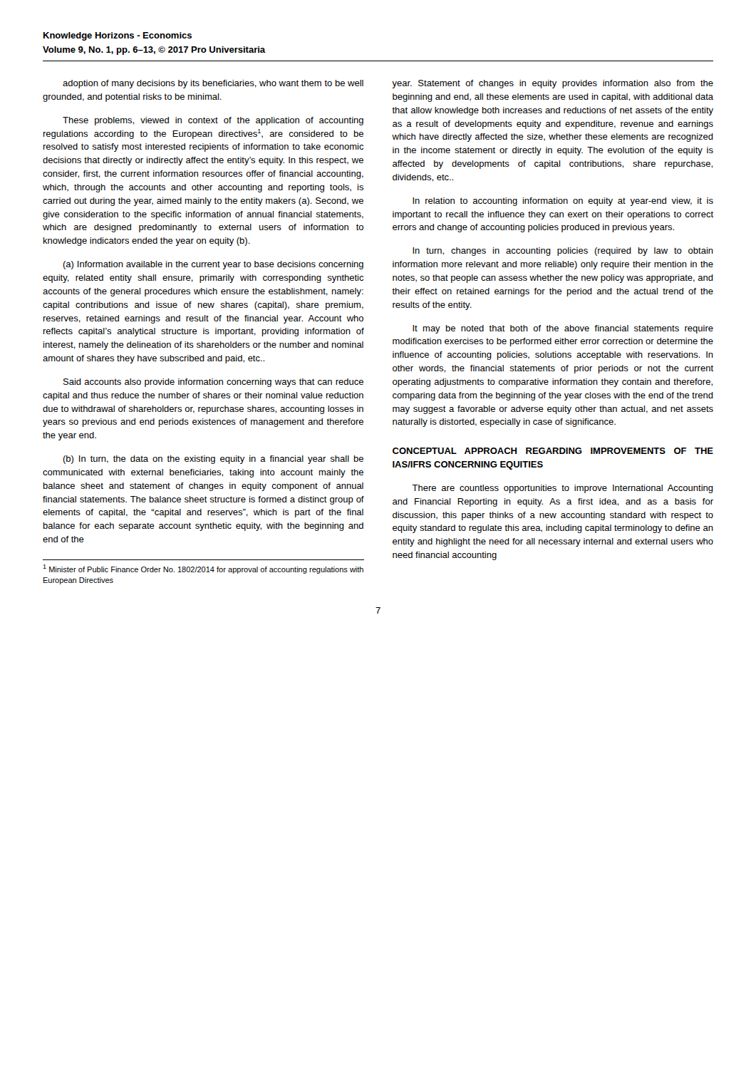Knowledge Horizons - Economics
Volume 9, No. 1, pp. 6–13, © 2017 Pro Universitaria
adoption of many decisions by its beneficiaries, who want them to be well grounded, and potential risks to be minimal.
These problems, viewed in context of the application of accounting regulations according to the European directives1, are considered to be resolved to satisfy most interested recipients of information to take economic decisions that directly or indirectly affect the entity’s equity. In this respect, we consider, first, the current information resources offer of financial accounting, which, through the accounts and other accounting and reporting tools, is carried out during the year, aimed mainly to the entity makers (a). Second, we give consideration to the specific information of annual financial statements, which are designed predominantly to external users of information to knowledge indicators ended the year on equity (b).
(a) Information available in the current year to base decisions concerning equity, related entity shall ensure, primarily with corresponding synthetic accounts of the general procedures which ensure the establishment, namely: capital contributions and issue of new shares (capital), share premium, reserves, retained earnings and result of the financial year. Account who reflects capital’s analytical structure is important, providing information of interest, namely the delineation of its shareholders or the number and nominal amount of shares they have subscribed and paid, etc..
Said accounts also provide information concerning ways that can reduce capital and thus reduce the number of shares or their nominal value reduction due to withdrawal of shareholders or, repurchase shares, accounting losses in years so previous and end periods existences of management and therefore the year end.
(b) In turn, the data on the existing equity in a financial year shall be communicated with external beneficiaries, taking into account mainly the balance sheet and statement of changes in equity component of annual financial statements. The balance sheet structure is formed a distinct group of elements of capital, the “capital and reserves”, which is part of the final balance for each separate account synthetic equity, with the beginning and end of the
1 Minister of Public Finance Order No. 1802/2014 for approval of accounting regulations with European Directives
year. Statement of changes in equity provides information also from the beginning and end, all these elements are used in capital, with additional data that allow knowledge both increases and reductions of net assets of the entity as a result of developments equity and expenditure, revenue and earnings which have directly affected the size, whether these elements are recognized in the income statement or directly in equity. The evolution of the equity is affected by developments of capital contributions, share repurchase, dividends, etc..
In relation to accounting information on equity at year-end view, it is important to recall the influence they can exert on their operations to correct errors and change of accounting policies produced in previous years.
In turn, changes in accounting policies (required by law to obtain information more relevant and more reliable) only require their mention in the notes, so that people can assess whether the new policy was appropriate, and their effect on retained earnings for the period and the actual trend of the results of the entity.
It may be noted that both of the above financial statements require modification exercises to be performed either error correction or determine the influence of accounting policies, solutions acceptable with reservations. In other words, the financial statements of prior periods or not the current operating adjustments to comparative information they contain and therefore, comparing data from the beginning of the year closes with the end of the trend may suggest a favorable or adverse equity other than actual, and net assets naturally is distorted, especially in case of significance.
Conceptual approach regarding improvements of the IAS/IFRS concerning equities
There are countless opportunities to improve International Accounting and Financial Reporting in equity. As a first idea, and as a basis for discussion, this paper thinks of a new accounting standard with respect to equity standard to regulate this area, including capital terminology to define an entity and highlight the need for all necessary internal and external users who need financial accounting
7